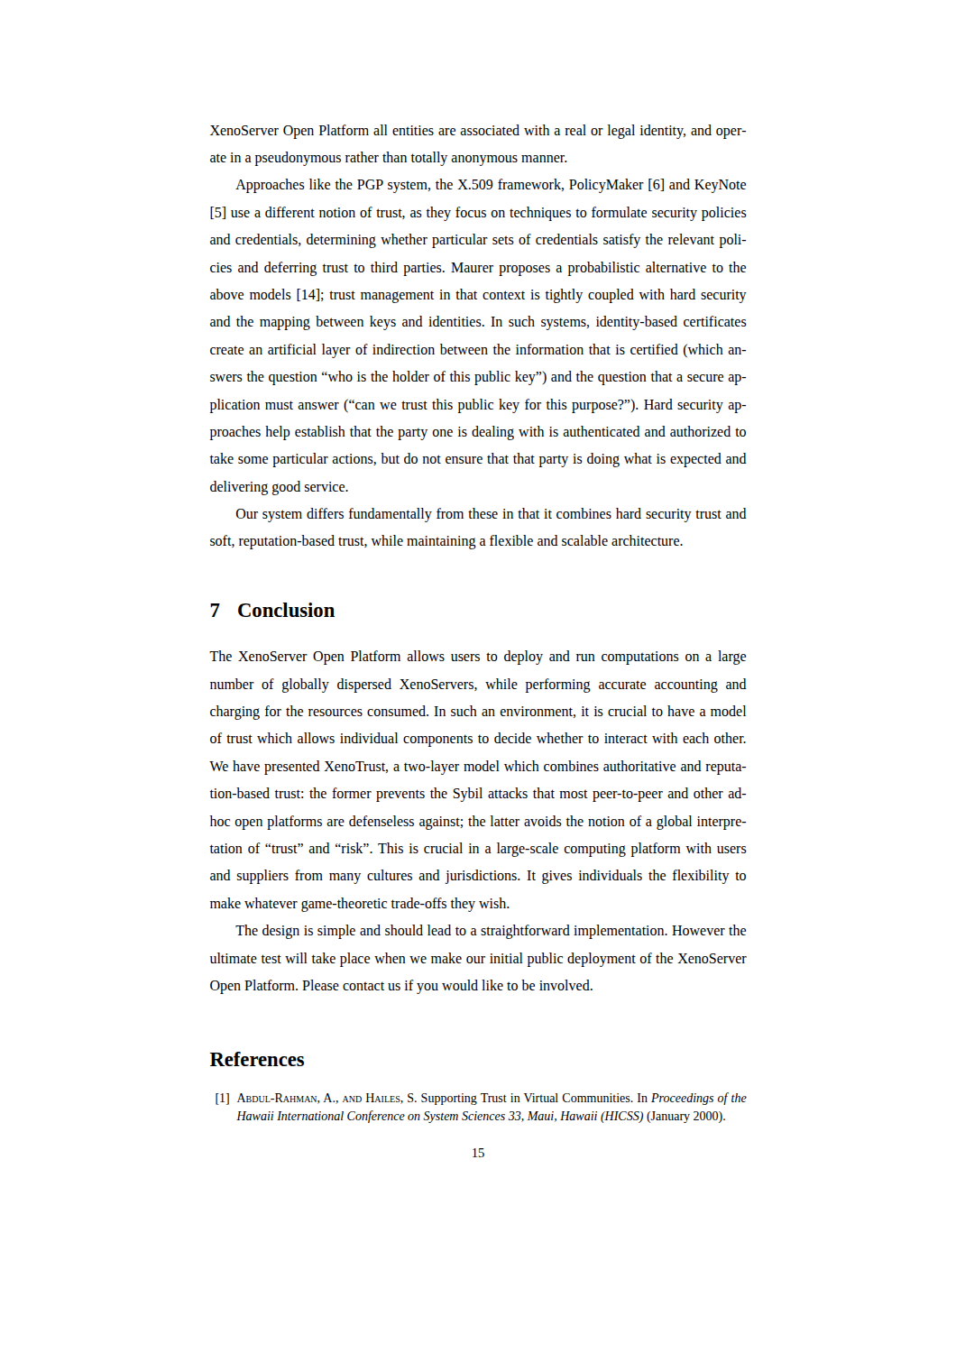XenoServer Open Platform all entities are associated with a real or legal identity, and operate in a pseudonymous rather than totally anonymous manner.
Approaches like the PGP system, the X.509 framework, PolicyMaker [6] and KeyNote [5] use a different notion of trust, as they focus on techniques to formulate security policies and credentials, determining whether particular sets of credentials satisfy the relevant policies and deferring trust to third parties. Maurer proposes a probabilistic alternative to the above models [14]; trust management in that context is tightly coupled with hard security and the mapping between keys and identities. In such systems, identity-based certificates create an artificial layer of indirection between the information that is certified (which answers the question “who is the holder of this public key”) and the question that a secure application must answer (“can we trust this public key for this purpose?”). Hard security approaches help establish that the party one is dealing with is authenticated and authorized to take some particular actions, but do not ensure that that party is doing what is expected and delivering good service.
Our system differs fundamentally from these in that it combines hard security trust and soft, reputation-based trust, while maintaining a flexible and scalable architecture.
7 Conclusion
The XenoServer Open Platform allows users to deploy and run computations on a large number of globally dispersed XenoServers, while performing accurate accounting and charging for the resources consumed. In such an environment, it is crucial to have a model of trust which allows individual components to decide whether to interact with each other. We have presented XenoTrust, a two-layer model which combines authoritative and reputation-based trust: the former prevents the Sybil attacks that most peer-to-peer and other ad-hoc open platforms are defenseless against; the latter avoids the notion of a global interpretation of “trust” and “risk”. This is crucial in a large-scale computing platform with users and suppliers from many cultures and jurisdictions. It gives individuals the flexibility to make whatever game-theoretic trade-offs they wish.
The design is simple and should lead to a straightforward implementation. However the ultimate test will take place when we make our initial public deployment of the XenoServer Open Platform. Please contact us if you would like to be involved.
References
[1]
Abdul-Rahman, A., and Hailes, S. Supporting Trust in Virtual Communities. In Proceedings of the Hawaii International Conference on System Sciences 33, Maui, Hawaii (HICSS) (January 2000).
15